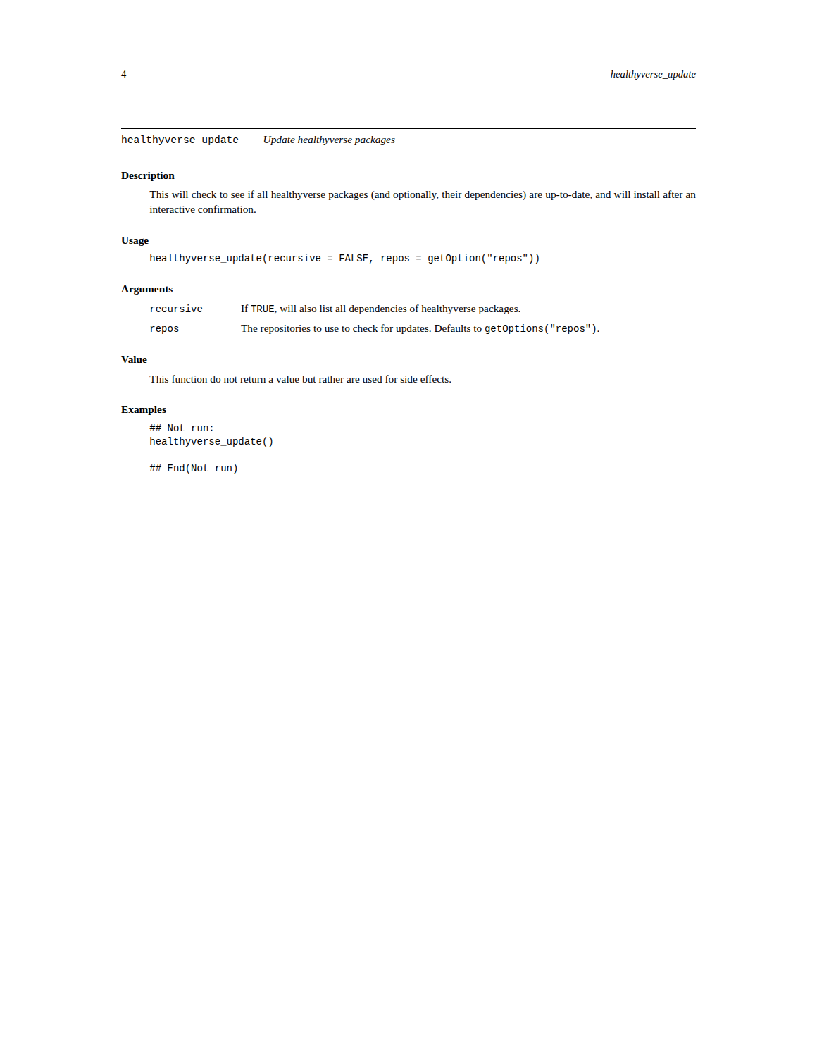4 healthyverse_update
healthyverse_update Update healthyverse packages
Description
This will check to see if all healthyverse packages (and optionally, their dependencies) are up-to-date, and will install after an interactive confirmation.
Usage
healthyverse_update(recursive = FALSE, repos = getOption("repos"))
Arguments
recursive
If TRUE, will also list all dependencies of healthyverse packages.
repos
The repositories to use to check for updates. Defaults to getOptions("repos").
Value
This function do not return a value but rather are used for side effects.
Examples
## Not run: 
healthyverse_update()

## End(Not run)